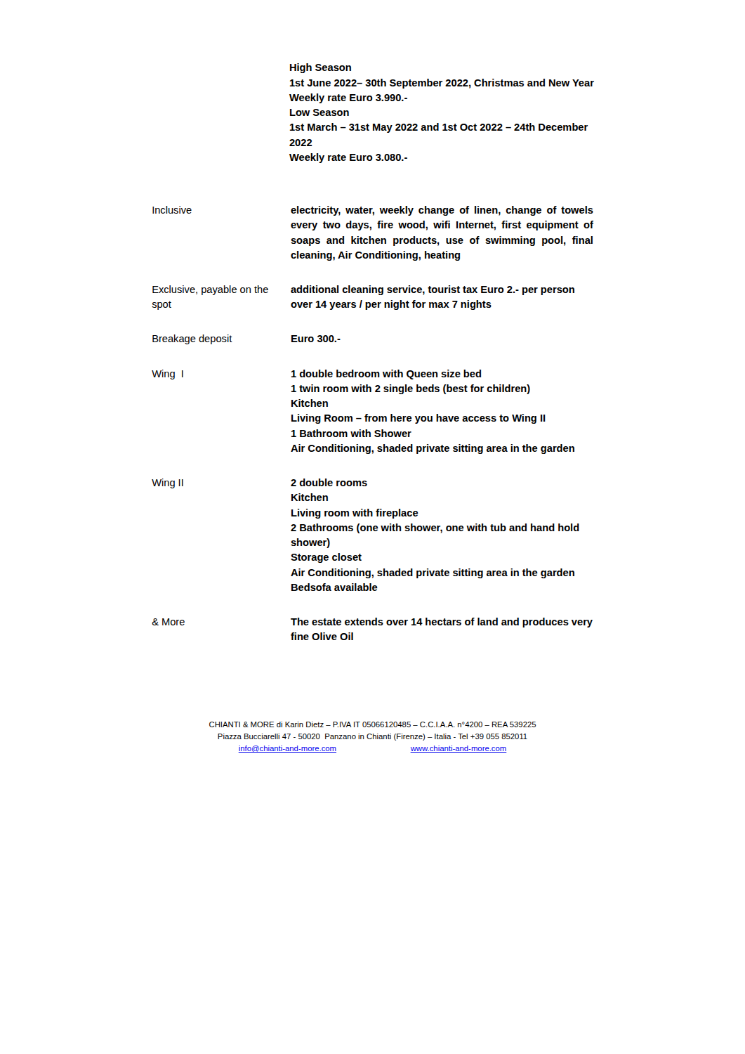High Season
1st June 2022– 30th September 2022, Christmas and New Year
Weekly rate Euro 3.990.-
Low Season
1st March – 31st May 2022 and 1st Oct 2022 – 24th December 2022
Weekly rate Euro 3.080.-
| Inclusive | electricity, water, weekly change of linen, change of towels every two days, fire wood, wifi Internet, first equipment of soaps and kitchen products, use of swimming pool, final cleaning, Air Conditioning, heating |
| Exclusive, payable on the spot | additional cleaning service, tourist tax Euro 2.- per person over 14 years / per night for max 7 nights |
| Breakage deposit | Euro 300.- |
| Wing I | 1 double bedroom with Queen size bed 1 twin room with 2 single beds (best for children) Kitchen Living Room – from here you have access to Wing II 1 Bathroom with Shower Air Conditioning, shaded private sitting area in the garden |
| Wing II | 2 double rooms Kitchen Living room with fireplace 2 Bathrooms (one with shower, one with tub and hand hold shower) Storage closet Air Conditioning, shaded private sitting area in the garden Bedsofa available |
| & More | The estate extends over 14 hectars of land and produces very fine Olive Oil |
CHIANTI & MORE di Karin Dietz – P.IVA IT 05066120485 – C.C.I.A.A. n°4200 – REA 539225
Piazza Bucciarelli 47 - 50020 Panzano in Chianti (Firenze) – Italia - Tel +39 055 852011
info@chianti-and-more.com www.chianti-and-more.com